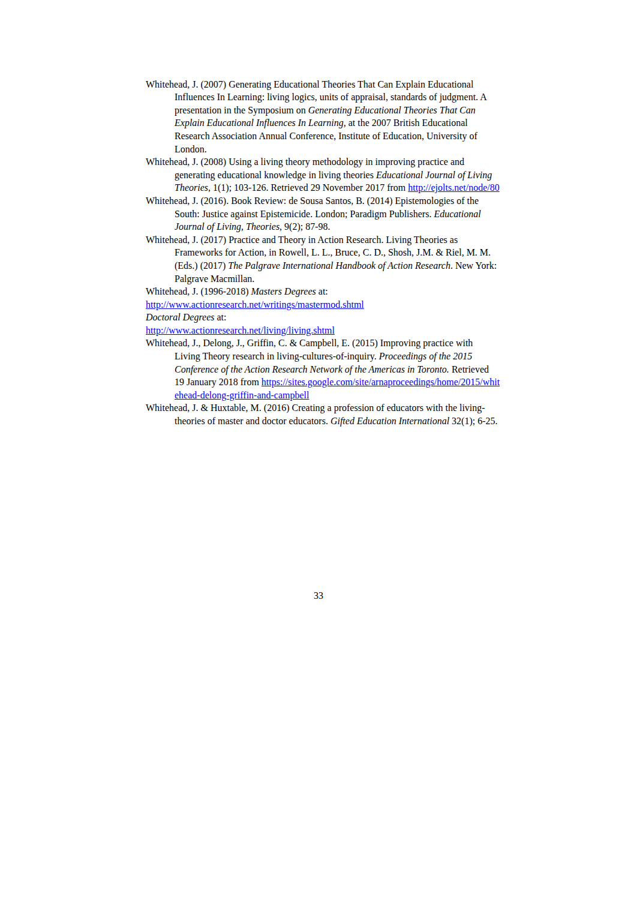Whitehead, J. (2007) Generating Educational Theories That Can Explain Educational Influences In Learning: living logics, units of appraisal, standards of judgment. A presentation in the Symposium on Generating Educational Theories That Can Explain Educational Influences In Learning, at the 2007 British Educational Research Association Annual Conference, Institute of Education, University of London.
Whitehead, J. (2008) Using a living theory methodology in improving practice and generating educational knowledge in living theories Educational Journal of Living Theories, 1(1); 103-126. Retrieved 29 November 2017 from http://ejolts.net/node/80
Whitehead, J. (2016). Book Review: de Sousa Santos, B. (2014) Epistemologies of the South: Justice against Epistemicide. London; Paradigm Publishers. Educational Journal of Living, Theories, 9(2); 87-98.
Whitehead, J. (2017) Practice and Theory in Action Research. Living Theories as Frameworks for Action, in Rowell, L. L., Bruce, C. D., Shosh, J.M. & Riel, M. M. (Eds.) (2017) The Palgrave International Handbook of Action Research. New York: Palgrave Macmillan.
Whitehead, J. (1996-2018) Masters Degrees at:
http://www.actionresearch.net/writings/mastermod.shtml
Doctoral Degrees at:
http://www.actionresearch.net/living/living.shtml
Whitehead, J., Delong, J., Griffin, C. & Campbell, E. (2015) Improving practice with Living Theory research in living-cultures-of-inquiry. Proceedings of the 2015 Conference of the Action Research Network of the Americas in Toronto. Retrieved 19 January 2018 from https://sites.google.com/site/arnaproceedings/home/2015/whitehead-delong-griffin-and-campbell
Whitehead, J. & Huxtable, M. (2016) Creating a profession of educators with the living-theories of master and doctor educators. Gifted Education International 32(1); 6-25.
33